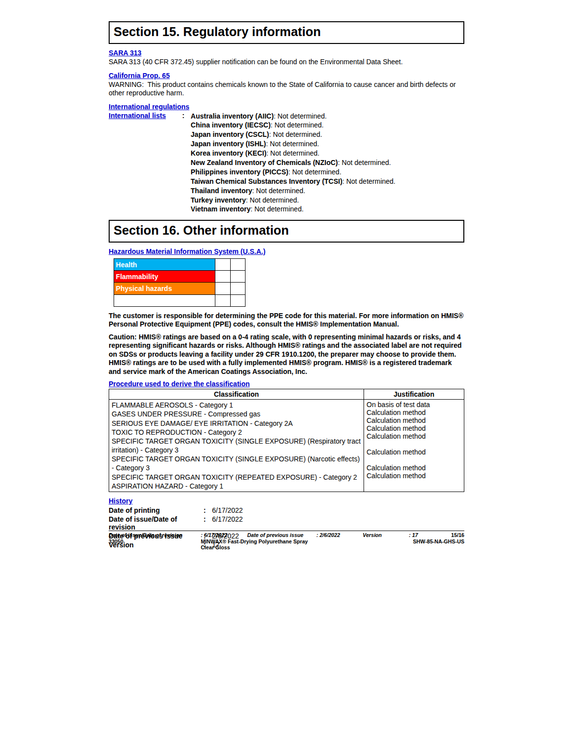Section 15. Regulatory information
SARA 313
SARA 313 (40 CFR 372.45) supplier notification can be found on the Environmental Data Sheet.
California Prop. 65
WARNING: This product contains chemicals known to the State of California to cause cancer and birth defects or other reproductive harm.
International regulations
| International lists | : | Australia inventory (AIIC) : Not determined. China inventory (IECSC) : Not determined. Japan inventory (CSCL) : Not determined. Japan inventory (ISHL) : Not determined. Korea inventory (KECI) : Not determined. New Zealand Inventory of Chemicals (NZIoC) : Not determined. Philippines inventory (PICCS) : Not determined. Taiwan Chemical Substances Inventory (TCSI) : Not determined. Thailand inventory : Not determined. Turkey inventory : Not determined. Vietnam inventory : Not determined. |
Section 16. Other information
Hazardous Material Information System (U.S.A.)
| Health | * | 3 |
| Flammability | | 4 |
| Physical hazards | | 3 |
The customer is responsible for determining the PPE code for this material. For more information on HMIS® Personal Protective Equipment (PPE) codes, consult the HMIS® Implementation Manual.
Caution: HMIS® ratings are based on a 0-4 rating scale, with 0 representing minimal hazards or risks, and 4 representing significant hazards or risks. Although HMIS® ratings and the associated label are not required on SDSs or products leaving a facility under 29 CFR 1910.1200, the preparer may choose to provide them. HMIS® ratings are to be used with a fully implemented HMIS® program. HMIS® is a registered trademark and service mark of the American Coatings Association, Inc.
Procedure used to derive the classification
| Classification | Justification |
| --- | --- |
| FLAMMABLE AEROSOLS - Category 1 GASES UNDER PRESSURE - Compressed gas SERIOUS EYE DAMAGE/ EYE IRRITATION - Category 2A TOXIC TO REPRODUCTION - Category 2 SPECIFIC TARGET ORGAN TOXICITY (SINGLE EXPOSURE) (Respiratory tract irritation) - Category 3 SPECIFIC TARGET ORGAN TOXICITY (SINGLE EXPOSURE) (Narcotic effects) - Category 3 SPECIFIC TARGET ORGAN TOXICITY (REPEATED EXPOSURE) - Category 2 ASPIRATION HAZARD - Category 1 | On basis of test data Calculation method Calculation method Calculation method Calculation method Calculation method Calculation method Calculation method |
History
| Date of printing | : | 6/17/2022 |
| Date of issue/Date of revision | : | 6/17/2022 |
| Date of previous issue | : | 2/6/2022 |
| Version | : | 17 |
| Date of issue/Date of revision | : 6/17/2022 | Date of previous issue | : 2/6/2022 | Version | : 17 | 15/16 |
| 33050 | MINWAX® Fast-Drying Polyurethane Spray Clear Gloss | SHW-85-NA-GHS-US |